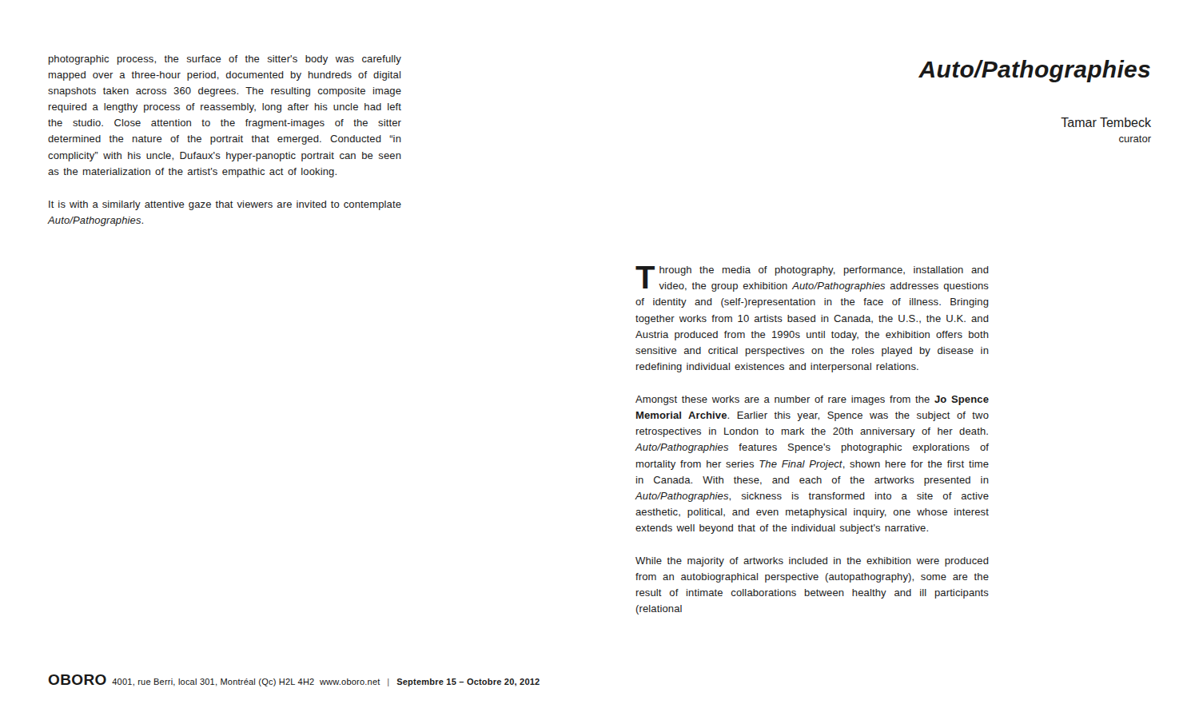photographic process, the surface of the sitter's body was carefully mapped over a three-hour period, documented by hundreds of digital snapshots taken across 360 degrees. The resulting composite image required a lengthy process of reassembly, long after his uncle had left the studio. Close attention to the fragment-images of the sitter determined the nature of the portrait that emerged. Conducted “in complicity” with his uncle, Dufaux's hyper-panoptic portrait can be seen as the materialization of the artist's empathic act of looking.
It is with a similarly attentive gaze that viewers are invited to contemplate Auto/Pathographies.
OBORO 4001, rue Berri, local 301, Montréal (Qc) H2L 4H2 www.oboro.net | Septembre 15 – Octobre 20, 2012
Auto/Pathographies
Tamar Tembeck curator
Through the media of photography, performance, installation and video, the group exhibition Auto/Pathographies addresses questions of identity and (self-)representation in the face of illness. Bringing together works from 10 artists based in Canada, the U.S., the U.K. and Austria produced from the 1990s until today, the exhibition offers both sensitive and critical perspectives on the roles played by disease in redefining individual existences and interpersonal relations.
Amongst these works are a number of rare images from the Jo Spence Memorial Archive. Earlier this year, Spence was the subject of two retrospectives in London to mark the 20th anniversary of her death. Auto/Pathographies features Spence's photographic explorations of mortality from her series The Final Project, shown here for the first time in Canada. With these, and each of the artworks presented in Auto/Pathographies, sickness is transformed into a site of active aesthetic, political, and even metaphysical inquiry, one whose interest extends well beyond that of the individual subject's narrative.
While the majority of artworks included in the exhibition were produced from an autobiographical perspective (autopathography), some are the result of intimate collaborations between healthy and ill participants (relational